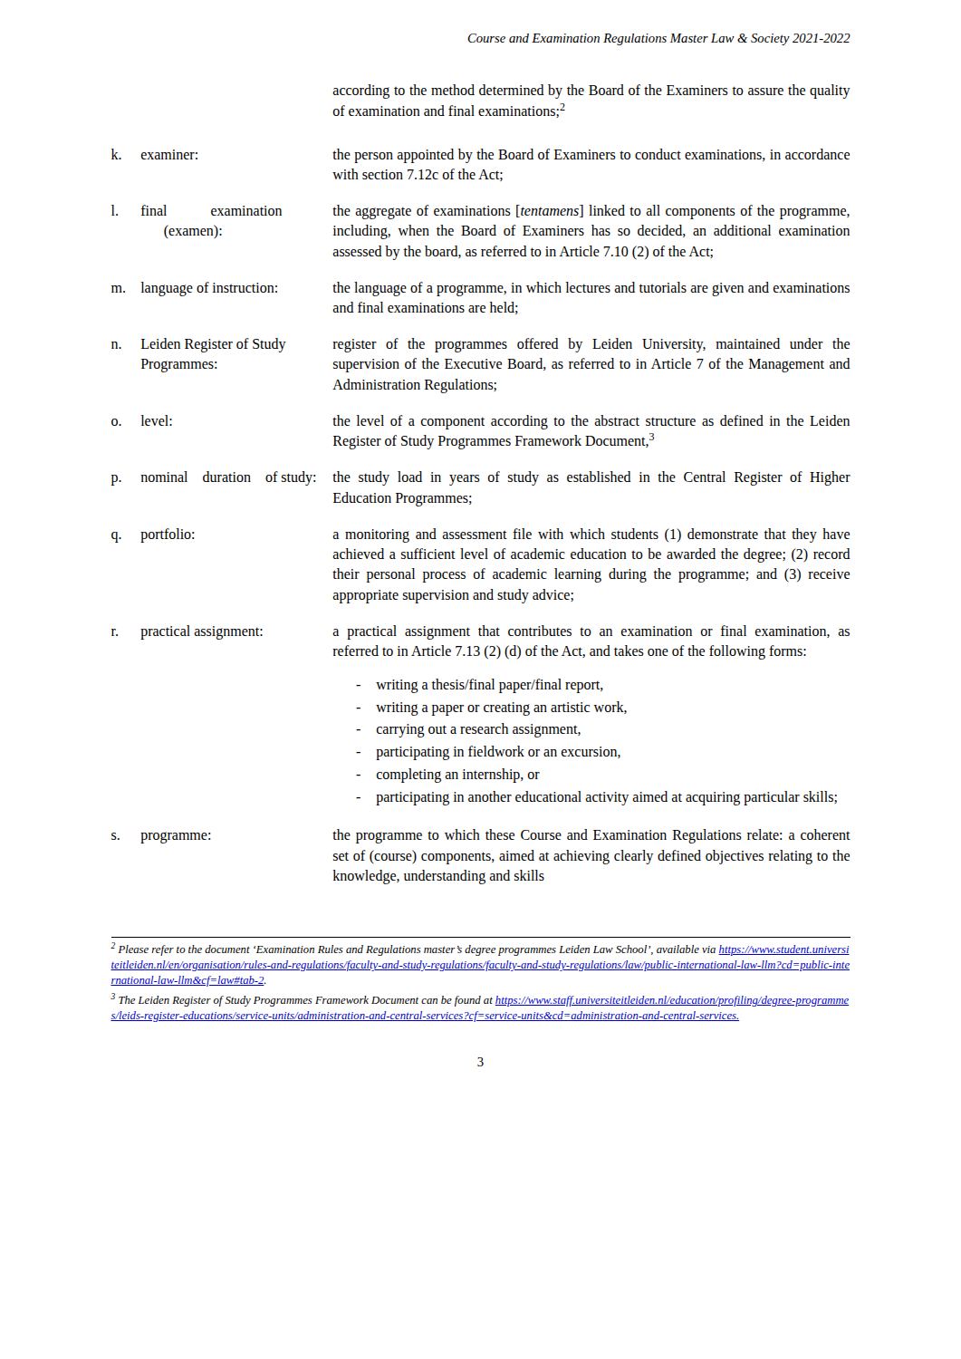Course and Examination Regulations Master Law & Society 2021-2022
| | | according to the method determined by the Board of the Examiners to assure the quality of examination and final examinations; 2 |
| k. | examiner: | the person appointed by the Board of Examiners to conduct examinations, in accordance with section 7.12c of the Act; |
| l. | final examination (examen): | the aggregate of examinations [ tentamens ] linked to all components of the programme, including, when the Board of Examiners has so decided, an additional examination assessed by the board, as referred to in Article 7.10 (2) of the Act; |
| m. | language of instruction: | the language of a programme, in which lectures and tutorials are given and examinations and final examinations are held; |
| n. | Leiden Register of Study Programmes: | register of the programmes offered by Leiden University, maintained under the supervision of the Executive Board, as referred to in Article 7 of the Management and Administration Regulations; |
| o. | level: | the level of a component according to the abstract structure as defined in the Leiden Register of Study Programmes Framework Document, 3 |
| p. | nominal duration of study: | the study load in years of study as established in the Central Register of Higher Education Programmes; |
| q. | portfolio: | a monitoring and assessment file with which students (1) demonstrate that they have achieved a sufficient level of academic education to be awarded the degree; (2) record their personal process of academic learning during the programme; and (3) receive appropriate supervision and study advice; |
| r. | practical assignment: | a practical assignment that contributes to an examination or final examination, as referred to in Article 7.13 (2) (d) of the Act, and takes one of the following forms: writing a thesis/final paper/final report, writing a paper or creating an artistic work, carrying out a research assignment, participating in fieldwork or an excursion, completing an internship, or participating in another educational activity aimed at acquiring particular skills; |
| s. | programme: | the programme to which these Course and Examination Regulations relate: a coherent set of (course) components, aimed at achieving clearly defined objectives relating to the knowledge, understanding and skills |
2 Please refer to the document ‘Examination Rules and Regulations master’s degree programmes Leiden Law School’, available via https://www.student.universiteitleiden.nl/en/organisation/rules-and-regulations/faculty-and-study-regulations/faculty-and-study-regulations/law/public-international-law-llm?cd=public-international-law-llm&cf=law#tab-2.
3 The Leiden Register of Study Programmes Framework Document can be found at https://www.staff.universiteitleiden.nl/education/profiling/degree-programmes/leids-register-educations/service-units/administration-and-central-services?cf=service-units&cd=administration-and-central-services.
3